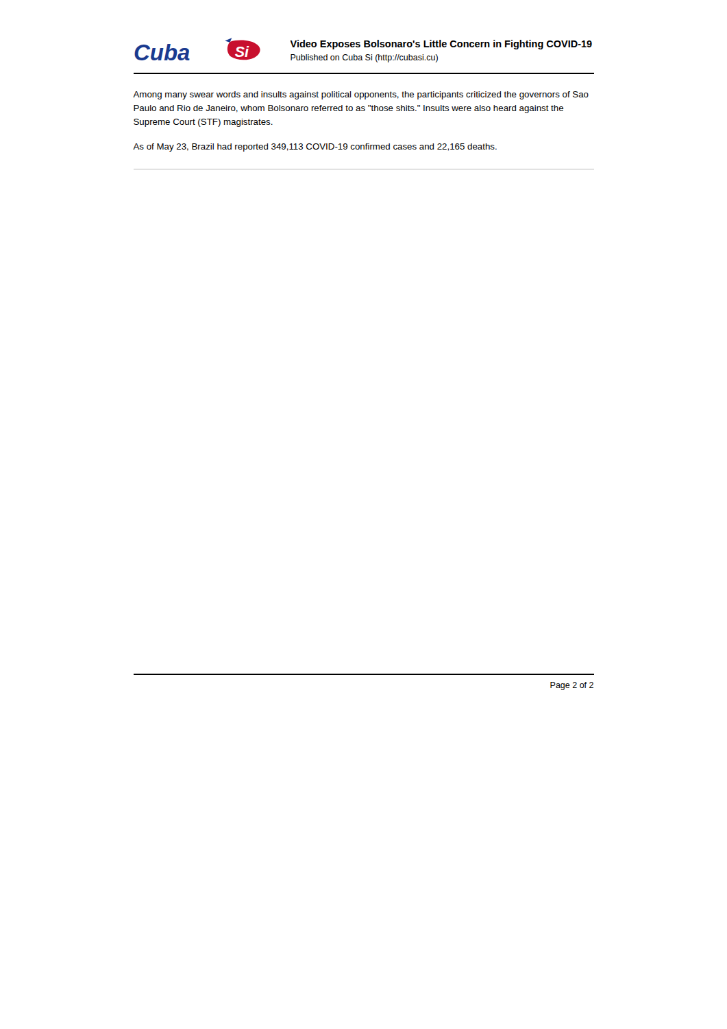Cuba Si
Video Exposes Bolsonaro's Little Concern in Fighting COVID-19
Published on Cuba Si (http://cubasi.cu)
Among many swear words and insults against political opponents, the participants criticized the governors of Sao Paulo and Rio de Janeiro, whom Bolsonaro referred to as "those shits." Insults were also heard against the Supreme Court (STF) magistrates.
As of May 23, Brazil had reported 349,113 COVID-19 confirmed cases and 22,165 deaths.
Page 2 of 2